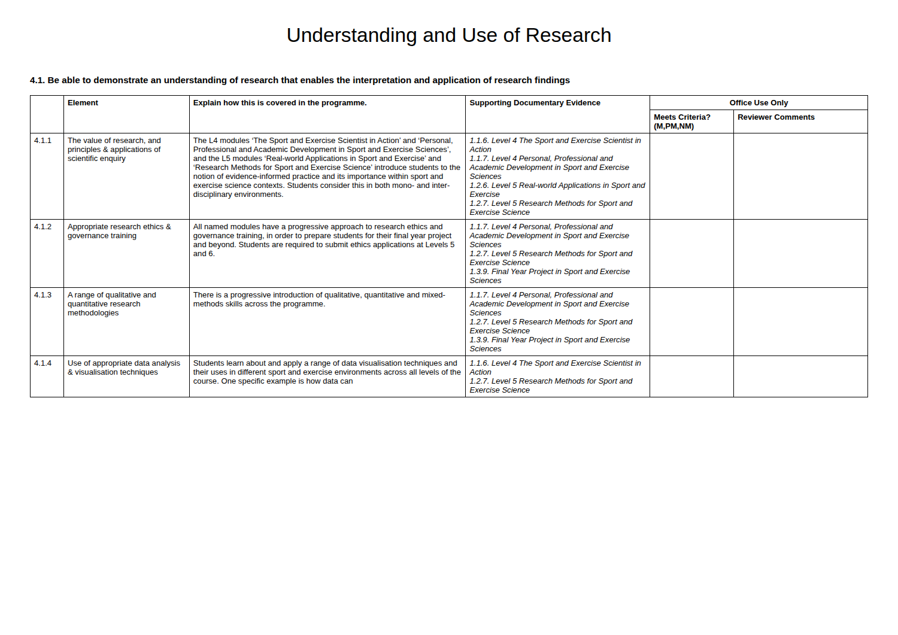Understanding and Use of Research
4.1. Be able to demonstrate an understanding of research that enables the interpretation and application of research findings
| | Element | Explain how this is covered in the programme. | Supporting Documentary Evidence | Office Use Only |
| --- | --- | --- | --- | --- |
| Meets Criteria? (M,PM,NM) | Reviewer Comments |
| 4.1.1 | The value of research, and principles & applications of scientific enquiry | The L4 modules ‘The Sport and Exercise Scientist in Action’ and ‘Personal, Professional and Academic Development in Sport and Exercise Sciences’, and the L5 modules ‘Real-world Applications in Sport and Exercise’ and ‘Research Methods for Sport and Exercise Science’ introduce students to the notion of evidence-informed practice and its importance within sport and exercise science contexts. Students consider this in both mono- and inter-disciplinary environments. | 1.1.6. Level 4 The Sport and Exercise Scientist in Action 1.1.7. Level 4 Personal, Professional and Academic Development in Sport and Exercise Sciences 1.2.6. Level 5 Real-world Applications in Sport and Exercise 1.2.7. Level 5 Research Methods for Sport and Exercise Science | | |
| 4.1.2 | Appropriate research ethics & governance training | All named modules have a progressive approach to research ethics and governance training, in order to prepare students for their final year project and beyond. Students are required to submit ethics applications at Levels 5 and 6. | 1.1.7. Level 4 Personal, Professional and Academic Development in Sport and Exercise Sciences 1.2.7. Level 5 Research Methods for Sport and Exercise Science 1.3.9. Final Year Project in Sport and Exercise Sciences | | |
| 4.1.3 | A range of qualitative and quantitative research methodologies | There is a progressive introduction of qualitative, quantitative and mixed-methods skills across the programme. | 1.1.7. Level 4 Personal, Professional and Academic Development in Sport and Exercise Sciences 1.2.7. Level 5 Research Methods for Sport and Exercise Science 1.3.9. Final Year Project in Sport and Exercise Sciences | | |
| 4.1.4 | Use of appropriate data analysis & visualisation techniques | Students learn about and apply a range of data visualisation techniques and their uses in different sport and exercise environments across all levels of the course. One specific example is how data can | 1.1.6. Level 4 The Sport and Exercise Scientist in Action 1.2.7. Level 5 Research Methods for Sport and Exercise Science | | |